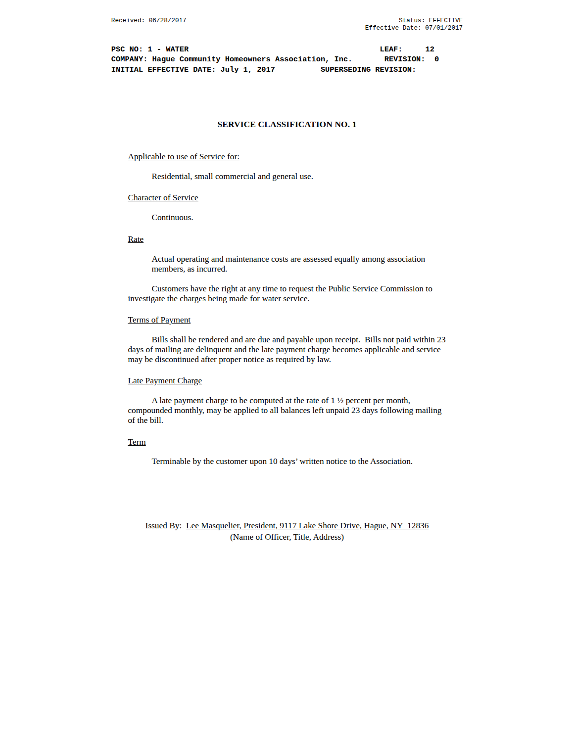Received: 06/28/2017
Status: EFFECTIVE
Effective Date: 07/01/2017
PSC NO: 1 - WATER LEAF: 12 COMPANY: Hague Community Homeowners Association, Inc. REVISION: 0 INITIAL EFFECTIVE DATE: July 1, 2017 SUPERSEDING REVISION:
SERVICE CLASSIFICATION NO. 1
Applicable to use of Service for:
Residential, small commercial and general use.
Character of Service
Continuous.
Rate
Actual operating and maintenance costs are assessed equally among association members, as incurred.
Customers have the right at any time to request the Public Service Commission to investigate the charges being made for water service.
Terms of Payment
Bills shall be rendered and are due and payable upon receipt. Bills not paid within 23 days of mailing are delinquent and the late payment charge becomes applicable and service may be discontinued after proper notice as required by law.
Late Payment Charge
A late payment charge to be computed at the rate of 1 ½ percent per month, compounded monthly, may be applied to all balances left unpaid 23 days following mailing of the bill.
Term
Terminable by the customer upon 10 days’ written notice to the Association.
Issued By: Lee Masquelier, President, 9117 Lake Shore Drive, Hague, NY 12836
(Name of Officer, Title, Address)